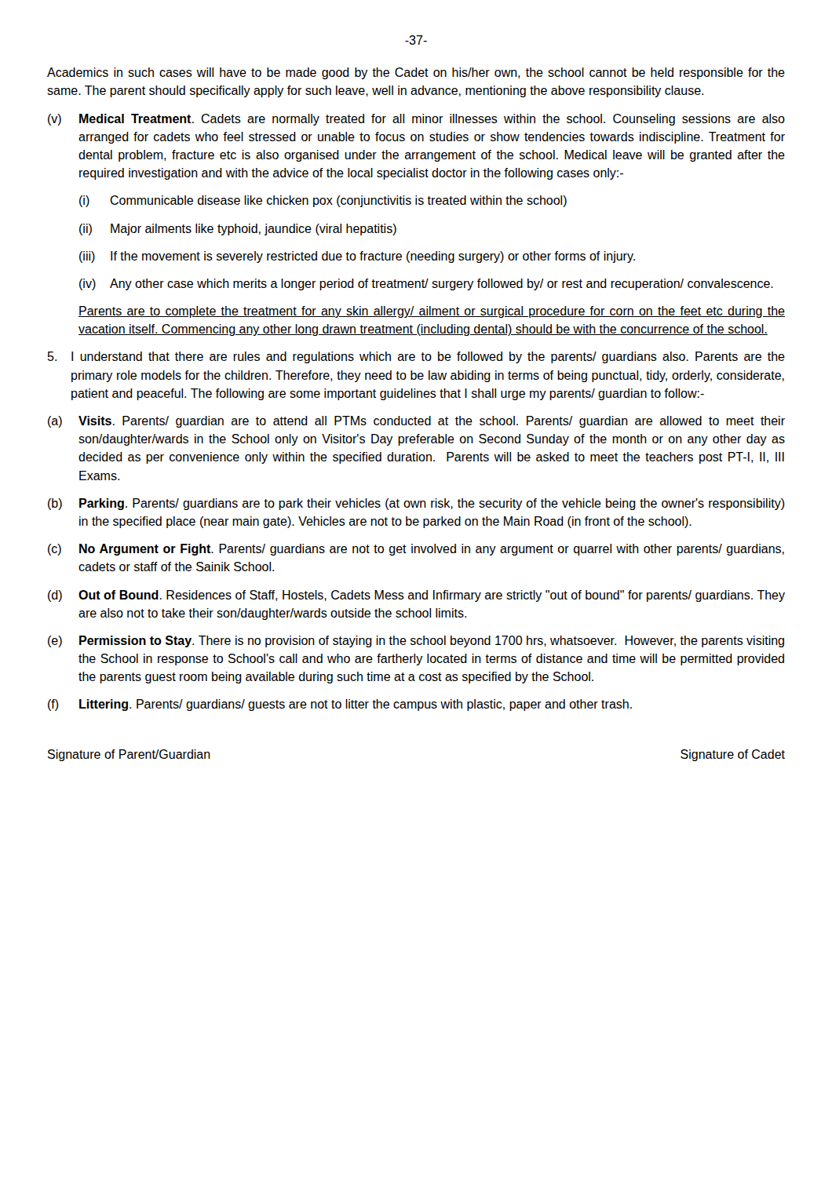-37-
Academics in such cases will have to be made good by the Cadet on his/her own, the school cannot be held responsible for the same. The parent should specifically apply for such leave, well in advance, mentioning the above responsibility clause.
(v)
Medical Treatment. Cadets are normally treated for all minor illnesses within the school. Counseling sessions are also arranged for cadets who feel stressed or unable to focus on studies or show tendencies towards indiscipline. Treatment for dental problem, fracture etc is also organised under the arrangement of the school. Medical leave will be granted after the required investigation and with the advice of the local specialist doctor in the following cases only:-
(i)
Communicable disease like chicken pox (conjunctivitis is treated within the school)
(ii)
Major ailments like typhoid, jaundice (viral hepatitis)
(iii)
If the movement is severely restricted due to fracture (needing surgery) or other forms of injury.
(iv)
Any other case which merits a longer period of treatment/ surgery followed by/ or rest and recuperation/ convalescence.
Parents are to complete the treatment for any skin allergy/ ailment or surgical procedure for corn on the feet etc during the vacation itself. Commencing any other long drawn treatment (including dental) should be with the concurrence of the school.
5.
I understand that there are rules and regulations which are to be followed by the parents/ guardians also. Parents are the primary role models for the children. Therefore, they need to be law abiding in terms of being punctual, tidy, orderly, considerate, patient and peaceful. The following are some important guidelines that I shall urge my parents/ guardian to follow:-
(a)
Visits. Parents/ guardian are to attend all PTMs conducted at the school. Parents/ guardian are allowed to meet their son/daughter/wards in the School only on Visitor's Day preferable on Second Sunday of the month or on any other day as decided as per convenience only within the specified duration. Parents will be asked to meet the teachers post PT-I, II, III Exams.
(b)
Parking. Parents/ guardians are to park their vehicles (at own risk, the security of the vehicle being the owner's responsibility) in the specified place (near main gate). Vehicles are not to be parked on the Main Road (in front of the school).
(c)
No Argument or Fight. Parents/ guardians are not to get involved in any argument or quarrel with other parents/ guardians, cadets or staff of the Sainik School.
(d)
Out of Bound. Residences of Staff, Hostels, Cadets Mess and Infirmary are strictly "out of bound" for parents/ guardians. They are also not to take their son/daughter/wards outside the school limits.
(e)
Permission to Stay. There is no provision of staying in the school beyond 1700 hrs, whatsoever. However, the parents visiting the School in response to School's call and who are fartherly located in terms of distance and time will be permitted provided the parents guest room being available during such time at a cost as specified by the School.
(f)
Littering. Parents/ guardians/ guests are not to litter the campus with plastic, paper and other trash.
Signature of Parent/Guardian
Signature of Cadet